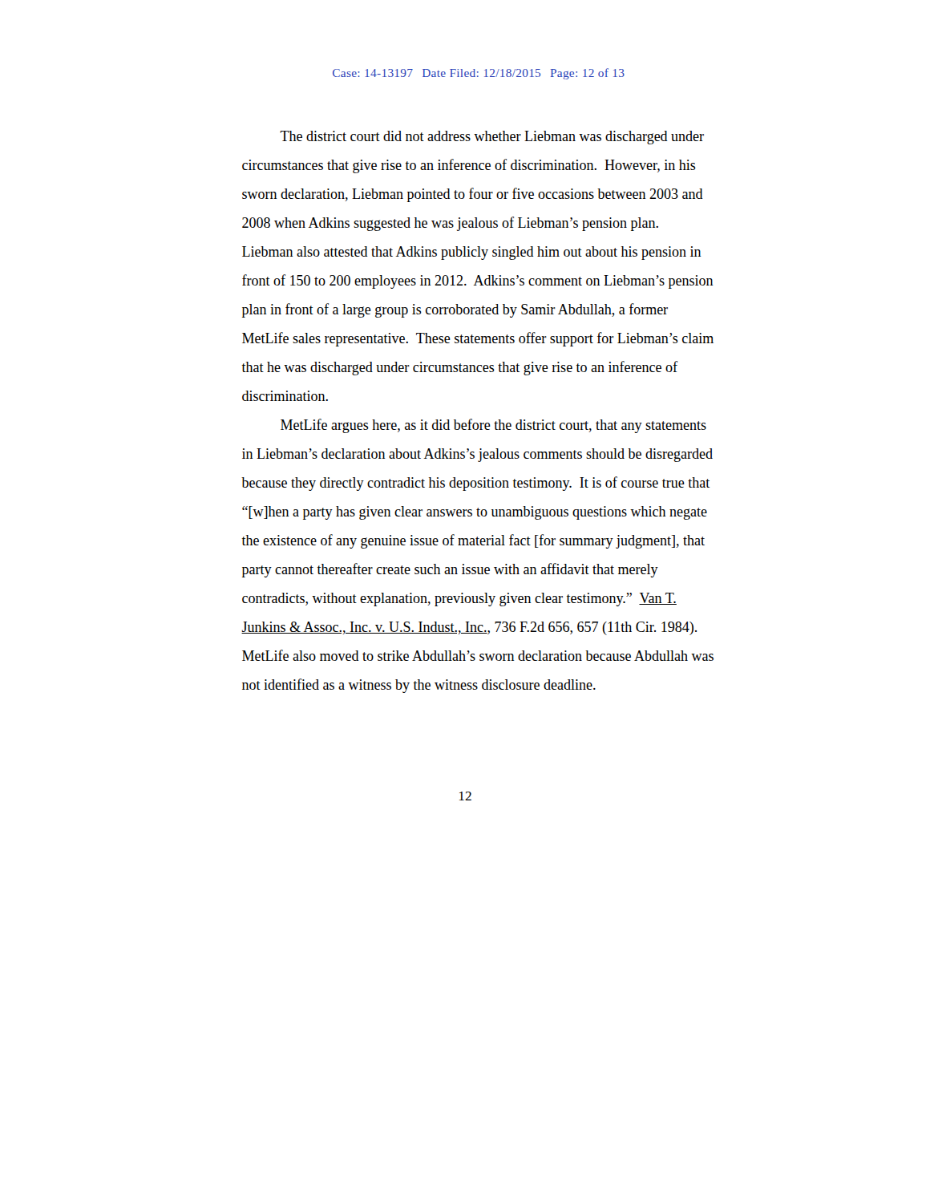Case: 14-13197 Date Filed: 12/18/2015 Page: 12 of 13
The district court did not address whether Liebman was discharged under circumstances that give rise to an inference of discrimination. However, in his sworn declaration, Liebman pointed to four or five occasions between 2003 and 2008 when Adkins suggested he was jealous of Liebman’s pension plan. Liebman also attested that Adkins publicly singled him out about his pension in front of 150 to 200 employees in 2012. Adkins’s comment on Liebman’s pension plan in front of a large group is corroborated by Samir Abdullah, a former MetLife sales representative. These statements offer support for Liebman’s claim that he was discharged under circumstances that give rise to an inference of discrimination.
MetLife argues here, as it did before the district court, that any statements in Liebman’s declaration about Adkins’s jealous comments should be disregarded because they directly contradict his deposition testimony. It is of course true that “[w]hen a party has given clear answers to unambiguous questions which negate the existence of any genuine issue of material fact [for summary judgment], that party cannot thereafter create such an issue with an affidavit that merely contradicts, without explanation, previously given clear testimony.” Van T. Junkins & Assoc., Inc. v. U.S. Indust., Inc., 736 F.2d 656, 657 (11th Cir. 1984). MetLife also moved to strike Abdullah’s sworn declaration because Abdullah was not identified as a witness by the witness disclosure deadline.
12